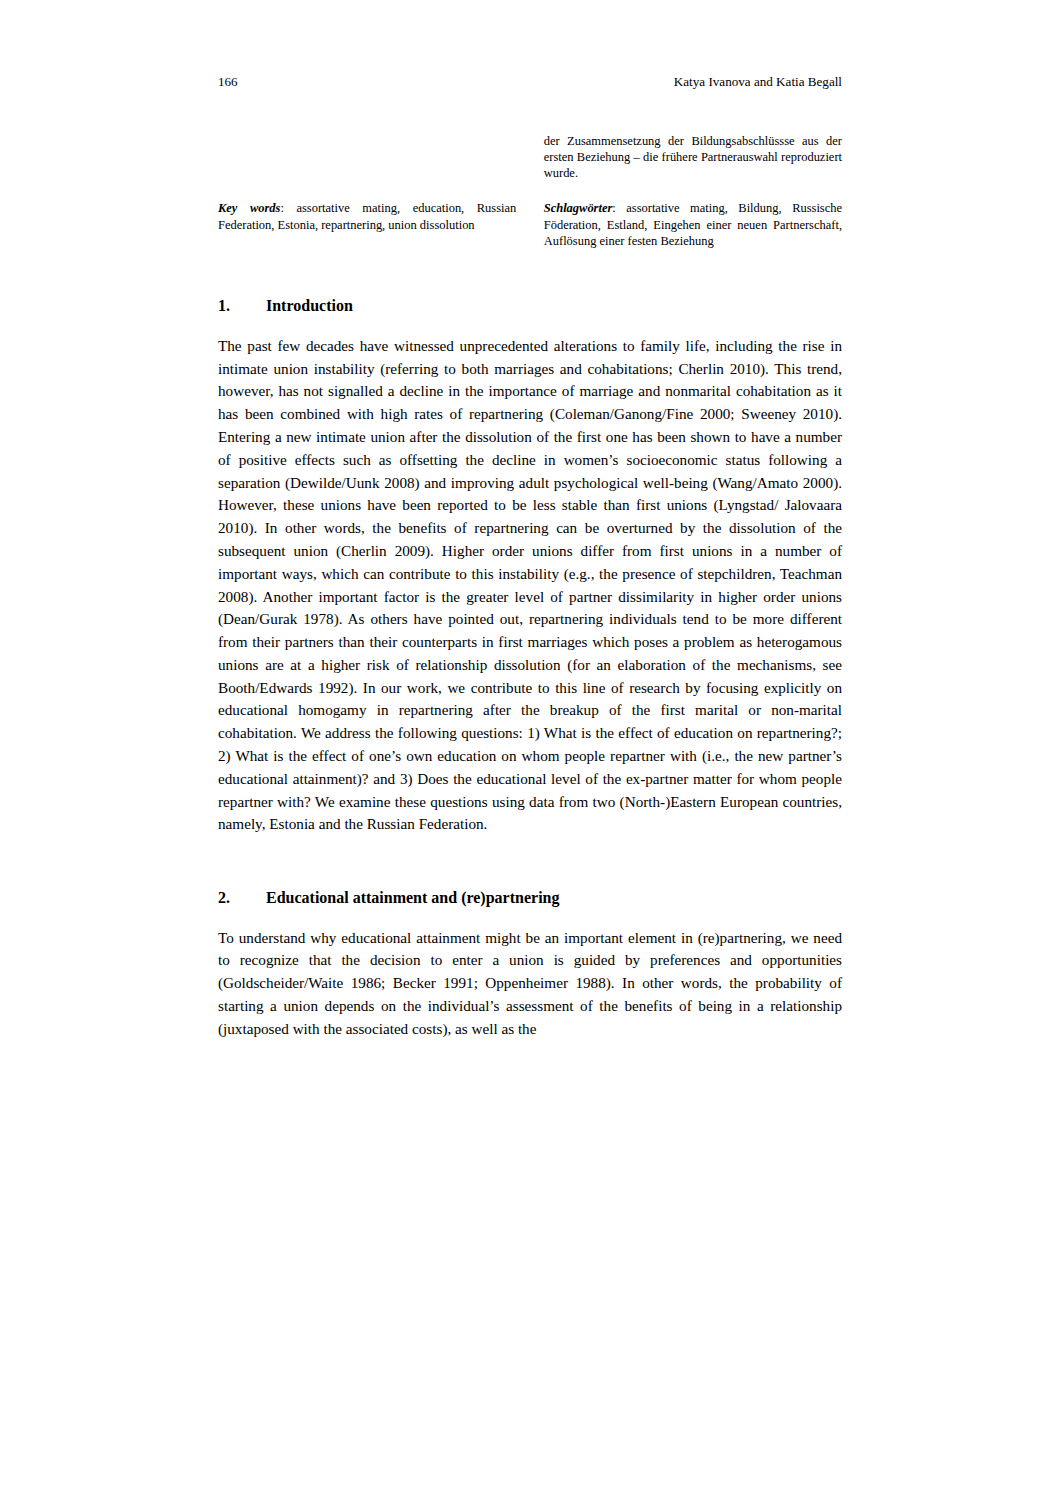166 Katya Ivanova and Katia Begall
der Zusammensetzung der Bildungsabschlüssse aus der ersten Beziehung – die frühere Partnerauswahl reproduziert wurde.
Key words: assortative mating, education, Russian Federation, Estonia, repartnering, union dissolution
Schlagwörter: assortative mating, Bildung, Russische Föderation, Estland, Eingehen einer neuen Partnerschaft, Auflösung einer festen Beziehung
1. Introduction
The past few decades have witnessed unprecedented alterations to family life, including the rise in intimate union instability (referring to both marriages and cohabitations; Cherlin 2010). This trend, however, has not signalled a decline in the importance of marriage and nonmarital cohabitation as it has been combined with high rates of repartnering (Coleman/Ganong/Fine 2000; Sweeney 2010). Entering a new intimate union after the dissolution of the first one has been shown to have a number of positive effects such as offsetting the decline in women’s socioeconomic status following a separation (Dewilde/Uunk 2008) and improving adult psychological well-being (Wang/Amato 2000). However, these unions have been reported to be less stable than first unions (Lyngstad/ Jalovaara 2010). In other words, the benefits of repartnering can be overturned by the dissolution of the subsequent union (Cherlin 2009). Higher order unions differ from first unions in a number of important ways, which can contribute to this instability (e.g., the presence of stepchildren, Teachman 2008). Another important factor is the greater level of partner dissimilarity in higher order unions (Dean/Gurak 1978). As others have pointed out, repartnering individuals tend to be more different from their partners than their counterparts in first marriages which poses a problem as heterogamous unions are at a higher risk of relationship dissolution (for an elaboration of the mechanisms, see Booth/Edwards 1992). In our work, we contribute to this line of research by focusing explicitly on educational homogamy in repartnering after the breakup of the first marital or non-marital cohabitation. We address the following questions: 1) What is the effect of education on repartnering?; 2) What is the effect of one’s own education on whom people repartner with (i.e., the new partner’s educational attainment)? and 3) Does the educational level of the ex-partner matter for whom people repartner with? We examine these questions using data from two (North-)Eastern European countries, namely, Estonia and the Russian Federation.
2. Educational attainment and (re)partnering
To understand why educational attainment might be an important element in (re)partnering, we need to recognize that the decision to enter a union is guided by preferences and opportunities (Goldscheider/Waite 1986; Becker 1991; Oppenheimer 1988). In other words, the probability of starting a union depends on the individual’s assessment of the benefits of being in a relationship (juxtaposed with the associated costs), as well as the